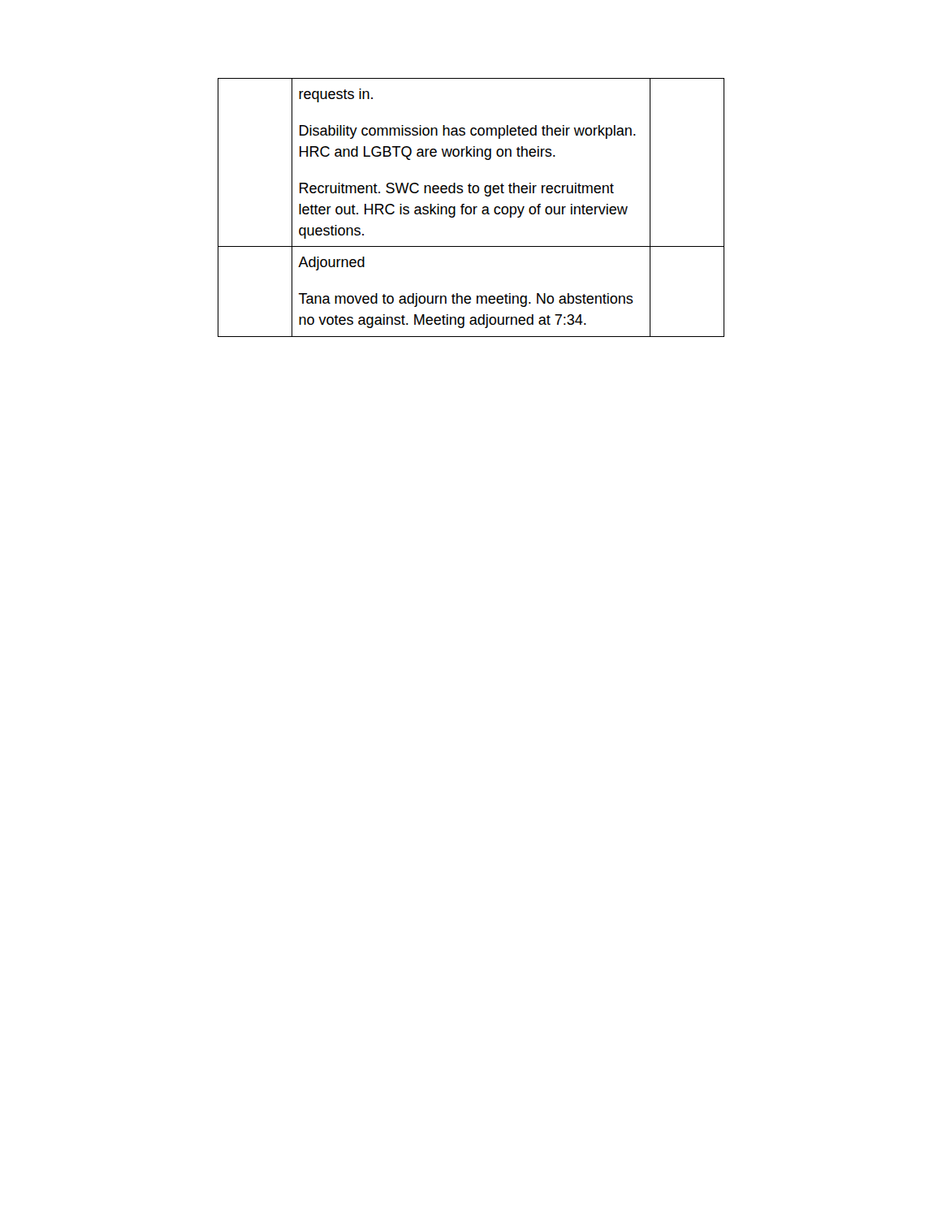| | requests in. Disability commission has completed their workplan. HRC and LGBTQ are working on theirs. Recruitment. SWC needs to get their recruitment letter out. HRC is asking for a copy of our interview questions. | |
| | Adjourned Tana moved to adjourn the meeting. No abstentions no votes against. Meeting adjourned at 7:34. | |